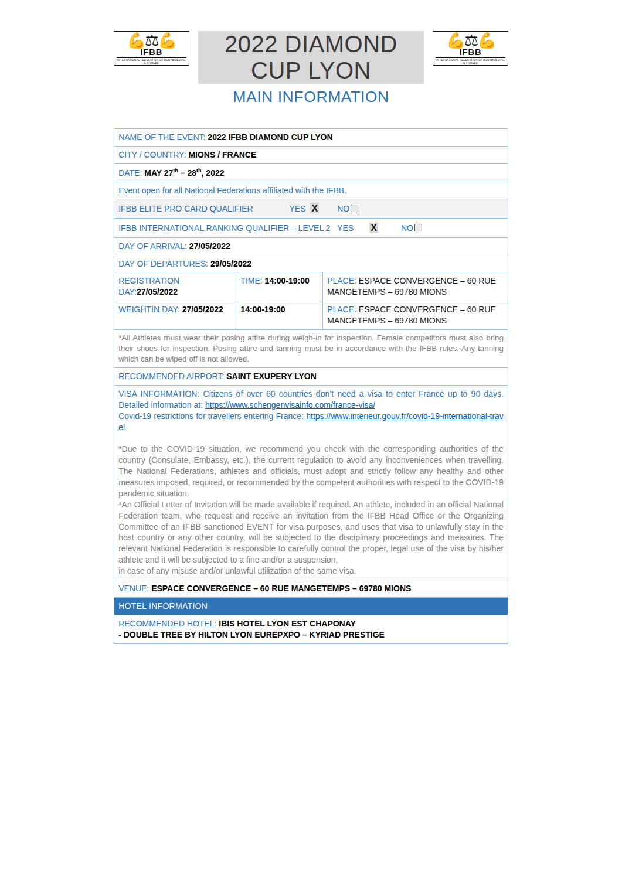💪⚖💪 IFBB INTERNATIONAL FEDERATION OF BODYBUILDING & FITNESS
2022 DIAMOND CUP LYON
MAIN INFORMATION
💪⚖💪 IFBB INTERNATIONAL FEDERATION OF BODYBUILDING & FITNESS
| NAME OF THE EVENT: 2022 IFBB DIAMOND CUP LYON |
| CITY / COUNTRY: MIONS / FRANCE |
| DATE: MAY 27 th – 28 th , 2022 |
| Event open for all National Federations affiliated with the IFBB. |
| IFBB ELITE PRO CARD QUALIFIER YES X NO |
| IFBB INTERNATIONAL RANKING QUALIFIER – LEVEL 2 YES X NO |
| DAY OF ARRIVAL: 27/05/2022 |
| DAY OF DEPARTURES: 29/05/2022 |
| REGISTRATION DAY: 27/05/2022 | TIME: 14:00-19:00 | PLACE: ESPACE CONVERGENCE – 60 RUE MANGETEMPS – 69780 MIONS |
| WEIGHTIN DAY: 27/05/2022 | 14:00-19:00 | PLACE: ESPACE CONVERGENCE – 60 RUE MANGETEMPS – 69780 MIONS |
| *All Athletes must wear their posing attire during weigh-in for inspection. Female competitors must also bring their shoes for inspection. Posing attire and tanning must be in accordance with the IFBB rules. Any tanning which can be wiped off is not allowed. |
| RECOMMENDED AIRPORT: SAINT EXUPERY LYON |
| VISA INFORMATION: Citizens of over 60 countries don’t need a visa to enter France up to 90 days. Detailed information at: https://www.schengenvisainfo.com/france-visa/ Covid-19 restrictions for travellers entering France: https://www.interieur.gouv.fr/covid-19-international-travel *Due to the COVID-19 situation, we recommend you check with the corresponding authorities of the country (Consulate, Embassy, etc.), the current regulation to avoid any inconveniences when travelling. The National Federations, athletes and officials, must adopt and strictly follow any healthy and other measures imposed, required, or recommended by the competent authorities with respect to the COVID-19 pandemic situation. *An Official Letter of Invitation will be made available if required. An athlete, included in an official National Federation team, who request and receive an invitation from the IFBB Head Office or the Organizing Committee of an IFBB sanctioned EVENT for visa purposes, and uses that visa to unlawfully stay in the host country or any other country, will be subjected to the disciplinary proceedings and measures. The relevant National Federation is responsible to carefully control the proper, legal use of the visa by his/her athlete and it will be subjected to a fine and/or a suspension, in case of any misuse and/or unlawful utilization of the same visa. |
| VENUE: ESPACE CONVERGENCE – 60 RUE MANGETEMPS – 69780 MIONS |
| HOTEL INFORMATION |
| RECOMMENDED HOTEL: IBIS HOTEL LYON EST CHAPONAY - DOUBLE TREE BY HILTON LYON EUREPXPO – KYRIAD PRESTIGE |